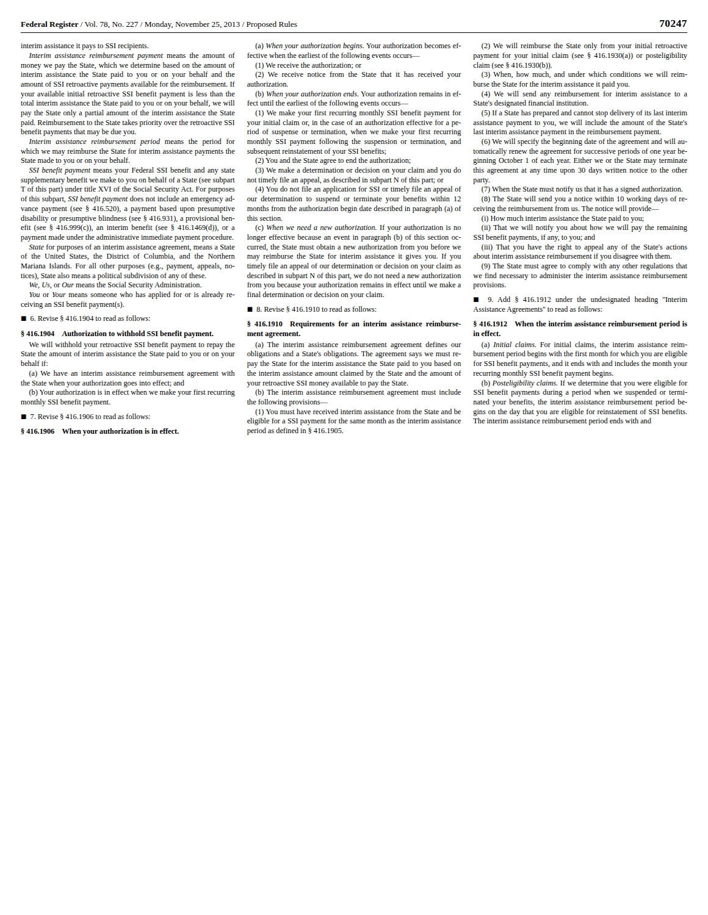Federal Register / Vol. 78, No. 227 / Monday, November 25, 2013 / Proposed Rules
70247
interim assistance it pays to SSI recipients.
Interim assistance reimbursement payment means the amount of money we pay the State, which we determine based on the amount of interim assistance the State paid to you or on your behalf and the amount of SSI retroactive payments available for the reimbursement. If your available initial retroactive SSI benefit payment is less than the total interim assistance the State paid to you or on your behalf, we will pay the State only a partial amount of the interim assistance the State paid. Reimbursement to the State takes priority over the retroactive SSI benefit payments that may be due you.
Interim assistance reimbursement period means the period for which we may reimburse the State for interim assistance payments the State made to you or on your behalf.
SSI benefit payment means your Federal SSI benefit and any state supplementary benefit we make to you on behalf of a State (see subpart T of this part) under title XVI of the Social Security Act. For purposes of this subpart, SSI benefit payment does not include an emergency advance payment (see § 416.520), a payment based upon presumptive disability or presumptive blindness (see § 416.931), a provisional benefit (see § 416.999(c)), an interim benefit (see § 416.1469(d)), or a payment made under the administrative immediate payment procedure.
State for purposes of an interim assistance agreement, means a State of the United States, the District of Columbia, and the Northern Mariana Islands. For all other purposes (e.g., payment, appeals, notices), State also means a political subdivision of any of these.
We, Us, or Our means the Social Security Administration.
You or Your means someone who has applied for or is already receiving an SSI benefit payment(s).
■ 6. Revise § 416.1904 to read as follows:
§ 416.1904 Authorization to withhold SSI benefit payment.
We will withhold your retroactive SSI benefit payment to repay the State the amount of interim assistance the State paid to you or on your behalf if:
(a) We have an interim assistance reimbursement agreement with the State when your authorization goes into effect; and
(b) Your authorization is in effect when we make your first recurring monthly SSI benefit payment.
■ 7. Revise § 416.1906 to read as follows:
§ 416.1906 When your authorization is in effect.
(a) When your authorization begins. Your authorization becomes effective when the earliest of the following events occurs—
(1) We receive the authorization; or
(2) We receive notice from the State that it has received your authorization.
(b) When your authorization ends. Your authorization remains in effect until the earliest of the following events occurs—
(1) We make your first recurring monthly SSI benefit payment for your initial claim or, in the case of an authorization effective for a period of suspense or termination, when we make your first recurring monthly SSI payment following the suspension or termination, and subsequent reinstatement of your SSI benefits;
(2) You and the State agree to end the authorization;
(3) We make a determination or decision on your claim and you do not timely file an appeal, as described in subpart N of this part; or
(4) You do not file an application for SSI or timely file an appeal of our determination to suspend or terminate your benefits within 12 months from the authorization begin date described in paragraph (a) of this section.
(c) When we need a new authorization. If your authorization is no longer effective because an event in paragraph (b) of this section occurred, the State must obtain a new authorization from you before we may reimburse the State for interim assistance it gives you. If you timely file an appeal of our determination or decision on your claim as described in subpart N of this part, we do not need a new authorization from you because your authorization remains in effect until we make a final determination or decision on your claim.
■ 8. Revise § 416.1910 to read as follows:
§ 416.1910 Requirements for an interim assistance reimbursement agreement.
(a) The interim assistance reimbursement agreement defines our obligations and a State's obligations. The agreement says we must repay the State for the interim assistance the State paid to you based on the interim assistance amount claimed by the State and the amount of your retroactive SSI money available to pay the State.
(b) The interim assistance reimbursement agreement must include the following provisions—
(1) You must have received interim assistance from the State and be eligible for a SSI payment for the same month as the interim assistance period as defined in § 416.1905.
(2) We will reimburse the State only from your initial retroactive payment for your initial claim (see § 416.1930(a)) or posteligibility claim (see § 416.1930(b)).
(3) When, how much, and under which conditions we will reimburse the State for the interim assistance it paid you.
(4) We will send any reimbursement for interim assistance to a State's designated financial institution.
(5) If a State has prepared and cannot stop delivery of its last interim assistance payment to you, we will include the amount of the State's last interim assistance payment in the reimbursement payment.
(6) We will specify the beginning date of the agreement and will automatically renew the agreement for successive periods of one year beginning October 1 of each year. Either we or the State may terminate this agreement at any time upon 30 days written notice to the other party.
(7) When the State must notify us that it has a signed authorization.
(8) The State will send you a notice within 10 working days of receiving the reimbursement from us. The notice will provide—
(i) How much interim assistance the State paid to you;
(ii) That we will notify you about how we will pay the remaining SSI benefit payments, if any, to you; and
(iii) That you have the right to appeal any of the State's actions about interim assistance reimbursement if you disagree with them.
(9) The State must agree to comply with any other regulations that we find necessary to administer the interim assistance reimbursement provisions.
■ 9. Add § 416.1912 under the undesignated heading ''Interim Assistance Agreements'' to read as follows:
§ 416.1912 When the interim assistance reimbursement period is in effect.
(a) Initial claims. For initial claims, the interim assistance reimbursement period begins with the first month for which you are eligible for SSI benefit payments, and it ends with and includes the month your recurring monthly SSI benefit payment begins.
(b) Posteligibility claims. If we determine that you were eligible for SSI benefit payments during a period when we suspended or terminated your benefits, the interim assistance reimbursement period begins on the day that you are eligible for reinstatement of SSI benefits. The interim assistance reimbursement period ends with and